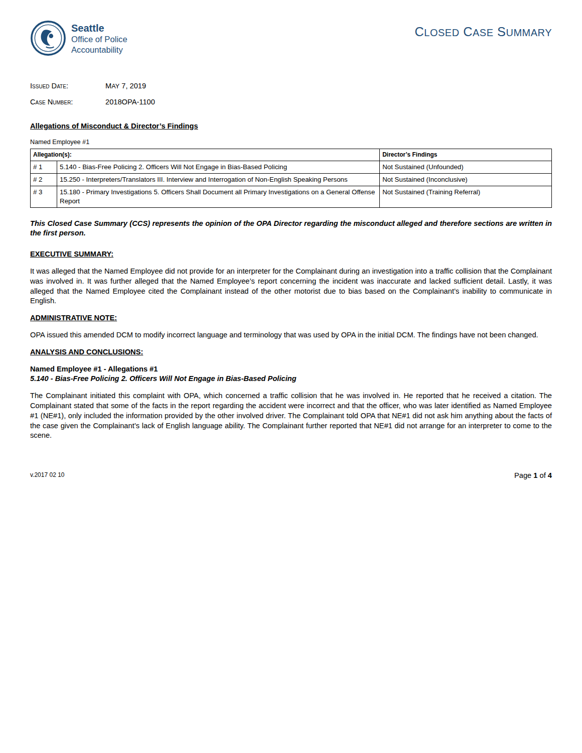Seattle
Office of Police
Accountability
CLOSED CASE SUMMARY
Issued Date: MAY 7, 2019
Case Number: 2018OPA-1100
Allegations of Misconduct & Director’s Findings
Named Employee #1
| Allegation(s): | Director’s Findings |
| --- | --- |
| # 1 | 5.140 - Bias-Free Policing 2. Officers Will Not Engage in Bias-Based Policing | Not Sustained (Unfounded) |
| # 2 | 15.250 - Interpreters/Translators III. Interview and Interrogation of Non-English Speaking Persons | Not Sustained (Inconclusive) |
| # 3 | 15.180 - Primary Investigations 5. Officers Shall Document all Primary Investigations on a General Offense Report | Not Sustained (Training Referral) |
This Closed Case Summary (CCS) represents the opinion of the OPA Director regarding the misconduct alleged and therefore sections are written in the first person.
EXECUTIVE SUMMARY:
It was alleged that the Named Employee did not provide for an interpreter for the Complainant during an investigation into a traffic collision that the Complainant was involved in. It was further alleged that the Named Employee’s report concerning the incident was inaccurate and lacked sufficient detail. Lastly, it was alleged that the Named Employee cited the Complainant instead of the other motorist due to bias based on the Complainant’s inability to communicate in English.
ADMINISTRATIVE NOTE:
OPA issued this amended DCM to modify incorrect language and terminology that was used by OPA in the initial DCM. The findings have not been changed.
ANALYSIS AND CONCLUSIONS:
Named Employee #1 - Allegations #1
5.140 - Bias-Free Policing 2. Officers Will Not Engage in Bias-Based Policing
The Complainant initiated this complaint with OPA, which concerned a traffic collision that he was involved in. He reported that he received a citation. The Complainant stated that some of the facts in the report regarding the accident were incorrect and that the officer, who was later identified as Named Employee #1 (NE#1), only included the information provided by the other involved driver. The Complainant told OPA that NE#1 did not ask him anything about the facts of the case given the Complainant’s lack of English language ability. The Complainant further reported that NE#1 did not arrange for an interpreter to come to the scene.
v.2017 02 10
Page 1 of 4